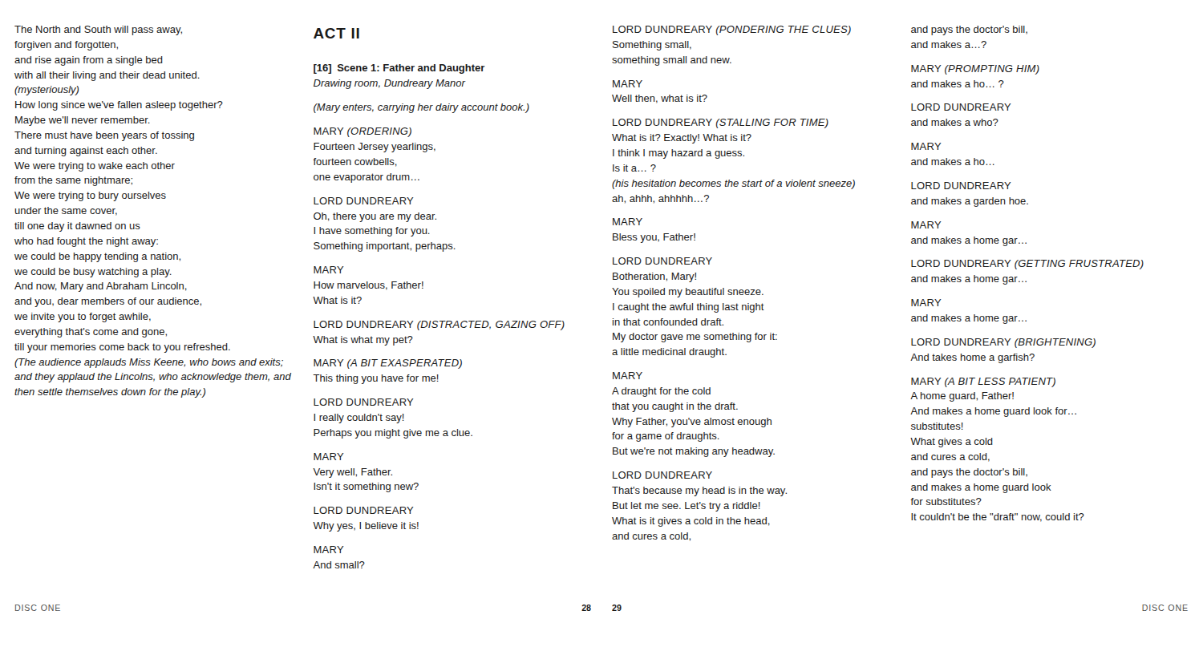The North and South will pass away,
forgiven and forgotten,
and rise again from a single bed
with all their living and their dead united.
(mysteriously)
How long since we've fallen asleep together?
Maybe we'll never remember.
There must have been years of tossing
and turning against each other.
We were trying to wake each other
from the same nightmare;
We were trying to bury ourselves
under the same cover,
till one day it dawned on us
who had fought the night away:
we could be happy tending a nation,
we could be busy watching a play.
And now, Mary and Abraham Lincoln,
and you, dear members of our audience,
we invite you to forget awhile,
everything that's come and gone,
till your memories come back to you refreshed.
(The audience applauds Miss Keene, who bows and exits; and they applaud the Lincolns, who acknowledge them, and then settle themselves down for the play.)
ACT II
[16] Scene 1: Father and Daughter
Drawing room, Dundreary Manor
(Mary enters, carrying her dairy account book.)
MARY (ordering)
Fourteen Jersey yearlings,
fourteen cowbells,
one evaporator drum…
LORD DUNDREARY
Oh, there you are my dear.
I have something for you.
Something important, perhaps.
MARY
How marvelous, Father!
What is it?
LORD DUNDREARY (distracted, gazing off)
What is what my pet?
MARY (a bit exasperated)
This thing you have for me!
LORD DUNDREARY
I really couldn't say!
Perhaps you might give me a clue.
MARY
Very well, Father.
Isn't it something new?
LORD DUNDREARY
Why yes, I believe it is!
MARY
And small?
LORD DUNDREARY (pondering the clues)
Something small,
something small and new.
MARY
Well then, what is it?
LORD DUNDREARY (stalling for time)
What is it? Exactly! What is it?
I think I may hazard a guess.
Is it a… ?
(his hesitation becomes the start of a violent sneeze)
ah, ahhh, ahhhhh…?
MARY
Bless you, Father!
LORD DUNDREARY
Botheration, Mary!
You spoiled my beautiful sneeze.
I caught the awful thing last night
in that confounded draft.
My doctor gave me something for it:
a little medicinal draught.
MARY
A draught for the cold
that you caught in the draft.
Why Father, you've almost enough
for a game of draughts.
But we're not making any headway.
LORD DUNDREARY
That's because my head is in the way.
But let me see. Let's try a riddle!
What is it gives a cold in the head,
and cures a cold,
and pays the doctor's bill,
and makes a…?
MARY (prompting him)
and makes a ho… ?
LORD DUNDREARY
and makes a who?
MARY
and makes a ho…
LORD DUNDREARY
and makes a garden hoe.
MARY
and makes a home gar…
LORD DUNDREARY (getting frustrated)
and makes a home gar…
MARY
and makes a home gar…
LORD DUNDREARY (brightening)
And takes home a garfish?
MARY (a bit less patient)
A home guard, Father!
And makes a home guard look for…
substitutes!
What gives a cold
and cures a cold,
and pays the doctor's bill,
and makes a home guard look
for substitutes?
It couldn't be the "draft" now, could it?
DISC ONE 28
29 DISC ONE